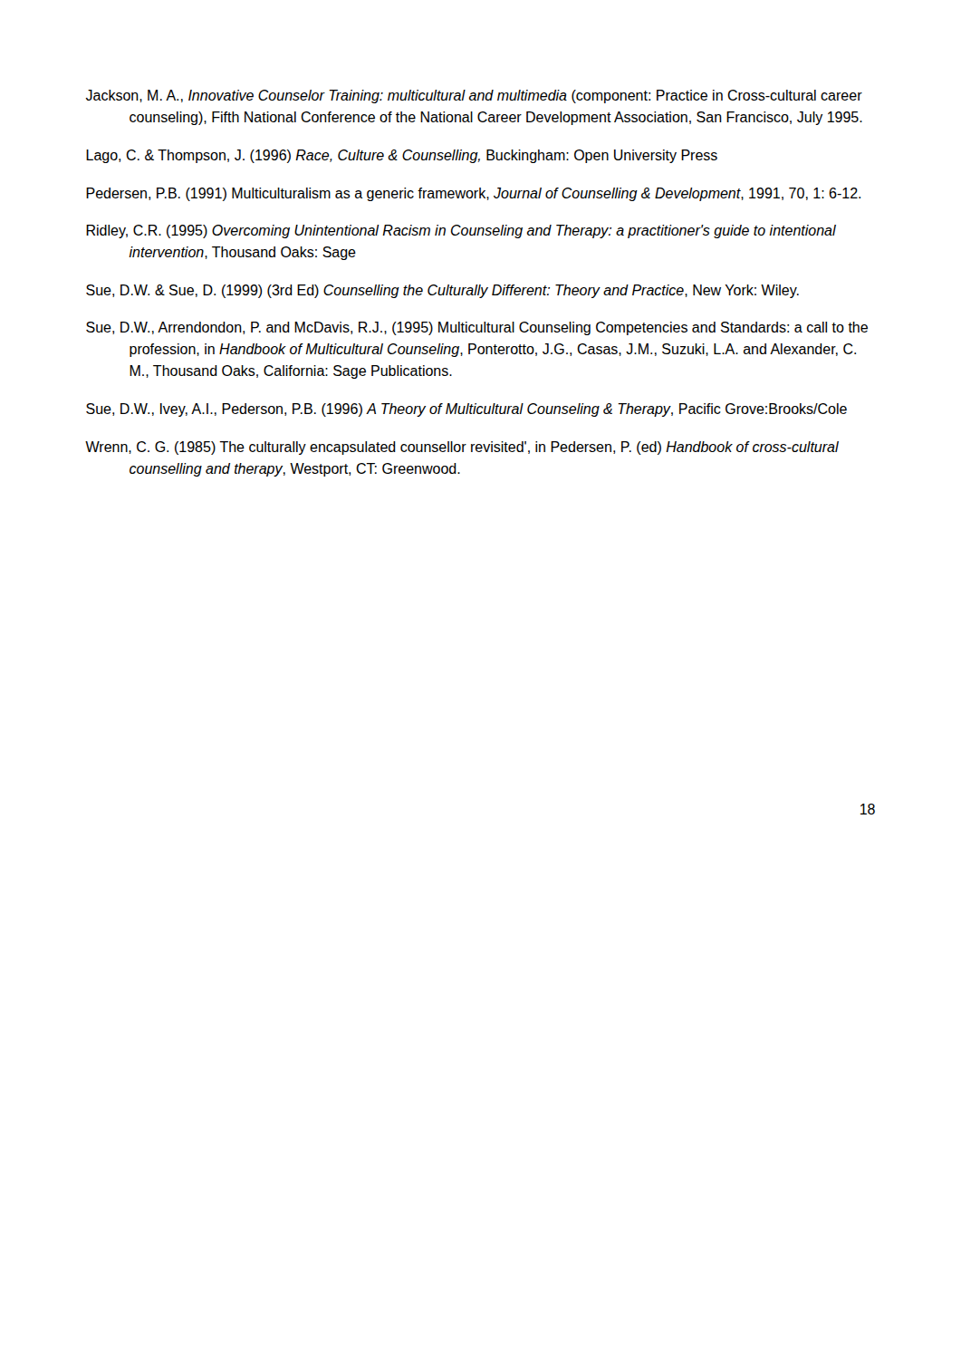Jackson, M. A., Innovative Counselor Training: multicultural and multimedia (component: Practice in Cross-cultural career counseling), Fifth National Conference of the National Career Development Association, San Francisco, July 1995.
Lago, C. & Thompson, J. (1996) Race, Culture & Counselling, Buckingham: Open University Press
Pedersen, P.B. (1991) Multiculturalism as a generic framework, Journal of Counselling & Development, 1991, 70, 1: 6-12.
Ridley, C.R. (1995) Overcoming Unintentional Racism in Counseling and Therapy: a practitioner's guide to intentional intervention, Thousand Oaks: Sage
Sue, D.W. & Sue, D. (1999) (3rd Ed) Counselling the Culturally Different: Theory and Practice, New York: Wiley.
Sue, D.W., Arrendondon, P. and McDavis, R.J., (1995) Multicultural Counseling Competencies and Standards: a call to the profession, in Handbook of Multicultural Counseling, Ponterotto, J.G., Casas, J.M., Suzuki, L.A. and Alexander, C. M., Thousand Oaks, California: Sage Publications.
Sue, D.W., Ivey, A.I., Pederson, P.B. (1996) A Theory of Multicultural Counseling & Therapy, Pacific Grove:Brooks/Cole
Wrenn, C. G. (1985) The culturally encapsulated counsellor revisited', in Pedersen, P. (ed) Handbook of cross-cultural counselling and therapy, Westport, CT: Greenwood.
18